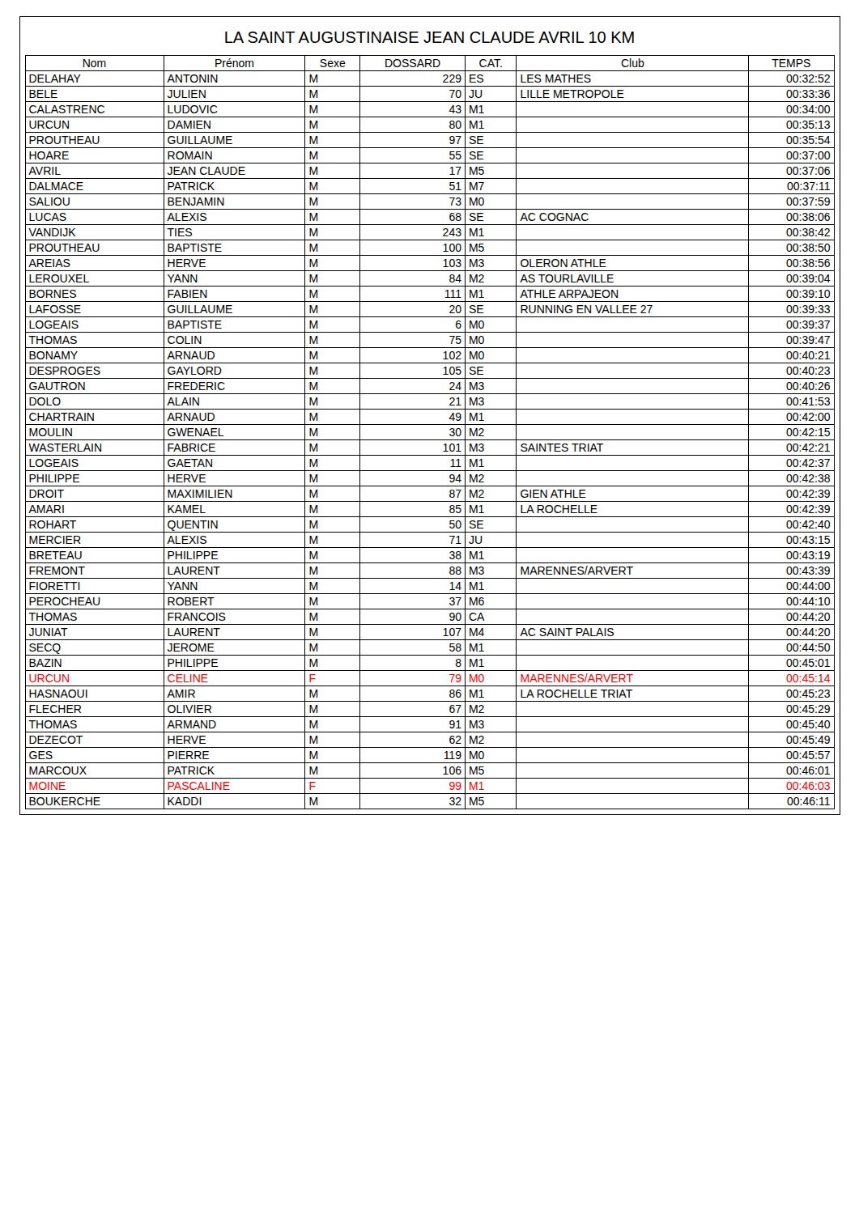LA SAINT AUGUSTINAISE JEAN CLAUDE AVRIL 10 KM
| Nom | Prénom | Sexe | DOSSARD | CAT. | Club | TEMPS |
| --- | --- | --- | --- | --- | --- | --- |
| DELAHAY | ANTONIN | M | 229 | ES | LES MATHES | 00:32:52 |
| BELE | JULIEN | M | 70 | JU | LILLE METROPOLE | 00:33:36 |
| CALASTRENC | LUDOVIC | M | 43 | M1 | | 00:34:00 |
| URCUN | DAMIEN | M | 80 | M1 | | 00:35:13 |
| PROUTHEAU | GUILLAUME | M | 97 | SE | | 00:35:54 |
| HOARE | ROMAIN | M | 55 | SE | | 00:37:00 |
| AVRIL | JEAN CLAUDE | M | 17 | M5 | | 00:37:06 |
| DALMACE | PATRICK | M | 51 | M7 | | 00:37:11 |
| SALIOU | BENJAMIN | M | 73 | M0 | | 00:37:59 |
| LUCAS | ALEXIS | M | 68 | SE | AC COGNAC | 00:38:06 |
| VANDIJK | TIES | M | 243 | M1 | | 00:38:42 |
| PROUTHEAU | BAPTISTE | M | 100 | M5 | | 00:38:50 |
| AREIAS | HERVE | M | 103 | M3 | OLERON ATHLE | 00:38:56 |
| LEROUXEL | YANN | M | 84 | M2 | AS TOURLAVILLE | 00:39:04 |
| BORNES | FABIEN | M | 111 | M1 | ATHLE ARPAJEON | 00:39:10 |
| LAFOSSE | GUILLAUME | M | 20 | SE | RUNNING EN VALLEE 27 | 00:39:33 |
| LOGEAIS | BAPTISTE | M | 6 | M0 | | 00:39:37 |
| THOMAS | COLIN | M | 75 | M0 | | 00:39:47 |
| BONAMY | ARNAUD | M | 102 | M0 | | 00:40:21 |
| DESPROGES | GAYLORD | M | 105 | SE | | 00:40:23 |
| GAUTRON | FREDERIC | M | 24 | M3 | | 00:40:26 |
| DOLO | ALAIN | M | 21 | M3 | | 00:41:53 |
| CHARTRAIN | ARNAUD | M | 49 | M1 | | 00:42:00 |
| MOULIN | GWENAEL | M | 30 | M2 | | 00:42:15 |
| WASTERLAIN | FABRICE | M | 101 | M3 | SAINTES TRIAT | 00:42:21 |
| LOGEAIS | GAETAN | M | 11 | M1 | | 00:42:37 |
| PHILIPPE | HERVE | M | 94 | M2 | | 00:42:38 |
| DROIT | MAXIMILIEN | M | 87 | M2 | GIEN ATHLE | 00:42:39 |
| AMARI | KAMEL | M | 85 | M1 | LA ROCHELLE | 00:42:39 |
| ROHART | QUENTIN | M | 50 | SE | | 00:42:40 |
| MERCIER | ALEXIS | M | 71 | JU | | 00:43:15 |
| BRETEAU | PHILIPPE | M | 38 | M1 | | 00:43:19 |
| FREMONT | LAURENT | M | 88 | M3 | MARENNES/ARVERT | 00:43:39 |
| FIORETTI | YANN | M | 14 | M1 | | 00:44:00 |
| PEROCHEAU | ROBERT | M | 37 | M6 | | 00:44:10 |
| THOMAS | FRANCOIS | M | 90 | CA | | 00:44:20 |
| JUNIAT | LAURENT | M | 107 | M4 | AC SAINT PALAIS | 00:44:20 |
| SECQ | JEROME | M | 58 | M1 | | 00:44:50 |
| BAZIN | PHILIPPE | M | 8 | M1 | | 00:45:01 |
| URCUN | CELINE | F | 79 | M0 | MARENNES/ARVERT | 00:45:14 |
| HASNAOUI | AMIR | M | 86 | M1 | LA ROCHELLE TRIAT | 00:45:23 |
| FLECHER | OLIVIER | M | 67 | M2 | | 00:45:29 |
| THOMAS | ARMAND | M | 91 | M3 | | 00:45:40 |
| DEZECOT | HERVE | M | 62 | M2 | | 00:45:49 |
| GES | PIERRE | M | 119 | M0 | | 00:45:57 |
| MARCOUX | PATRICK | M | 106 | M5 | | 00:46:01 |
| MOINE | PASCALINE | F | 99 | M1 | | 00:46:03 |
| BOUKERCHE | KADDI | M | 32 | M5 | | 00:46:11 |